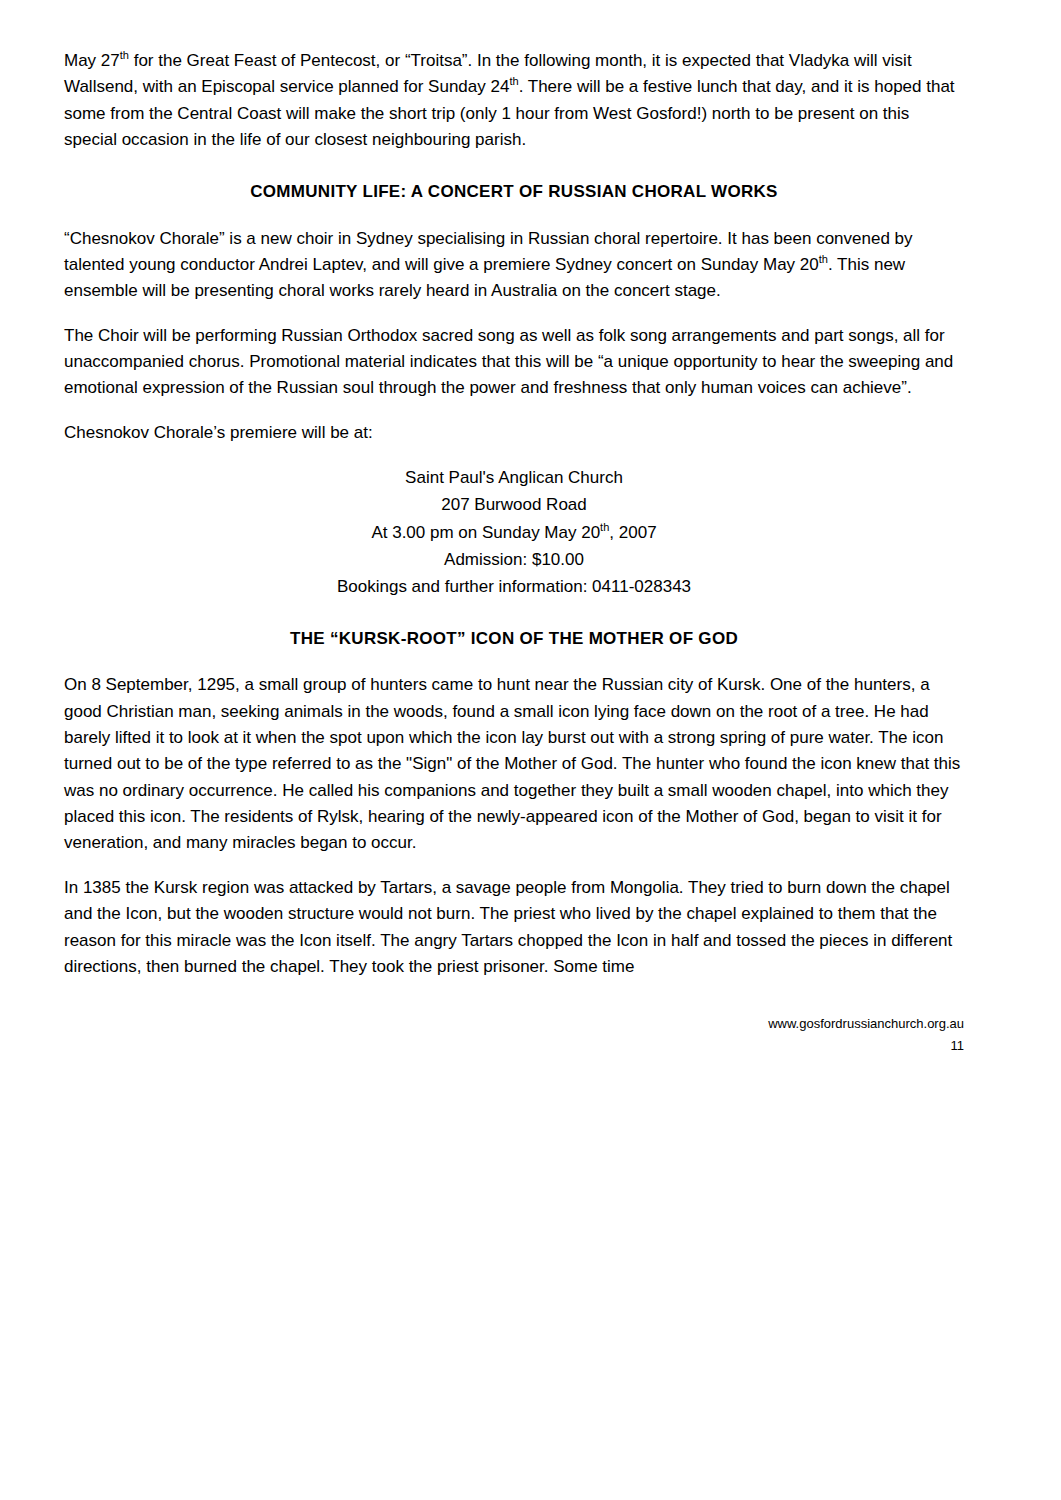May 27th for the Great Feast of Pentecost, or “Troitsa”. In the following month, it is expected that Vladyka will visit Wallsend, with an Episcopal service planned for Sunday 24th. There will be a festive lunch that day, and it is hoped that some from the Central Coast will make the short trip (only 1 hour from West Gosford!) north to be present on this special occasion in the life of our closest neighbouring parish.
Community Life: A Concert of Russian Choral Works
“Chesnokov Chorale” is a new choir in Sydney specialising in Russian choral repertoire. It has been convened by talented young conductor Andrei Laptev, and will give a premiere Sydney concert on Sunday May 20th. This new ensemble will be presenting choral works rarely heard in Australia on the concert stage.
The Choir will be performing Russian Orthodox sacred song as well as folk song arrangements and part songs, all for unaccompanied chorus. Promotional material indicates that this will be “a unique opportunity to hear the sweeping and emotional expression of the Russian soul through the power and freshness that only human voices can achieve”.
Chesnokov Chorale’s premiere will be at:
Saint Paul's Anglican Church
207 Burwood Road
At 3.00 pm on Sunday May 20th, 2007
Admission: $10.00
Bookings and further information: 0411-028343
The “Kursk-Root” Icon of the Mother of God
On 8 September, 1295, a small group of hunters came to hunt near the Russian city of Kursk. One of the hunters, a good Christian man, seeking animals in the woods, found a small icon lying face down on the root of a tree. He had barely lifted it to look at it when the spot upon which the icon lay burst out with a strong spring of pure water. The icon turned out to be of the type referred to as the "Sign" of the Mother of God. The hunter who found the icon knew that this was no ordinary occurrence. He called his companions and together they built a small wooden chapel, into which they placed this icon. The residents of Rylsk, hearing of the newly-appeared icon of the Mother of God, began to visit it for veneration, and many miracles began to occur.
In 1385 the Kursk region was attacked by Tartars, a savage people from Mongolia. They tried to burn down the chapel and the Icon, but the wooden structure would not burn. The priest who lived by the chapel explained to them that the reason for this miracle was the Icon itself. The angry Tartars chopped the Icon in half and tossed the pieces in different directions, then burned the chapel. They took the priest prisoner. Some time
www.gosfordrussianchurch.org.au 11